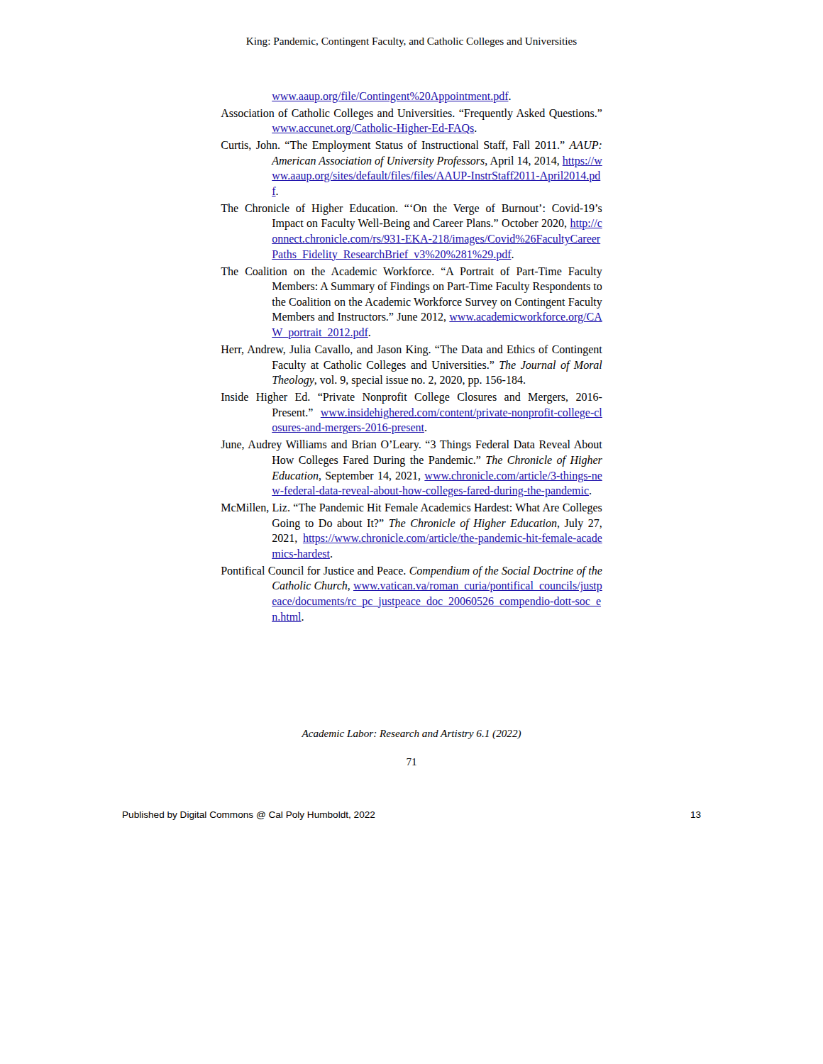King: Pandemic, Contingent Faculty, and Catholic Colleges and Universities
www.aaup.org/file/Contingent%20Appointment.pdf.
Association of Catholic Colleges and Universities. “Frequently Asked Questions.” www.accunet.org/Catholic-Higher-Ed-FAQs.
Curtis, John. “The Employment Status of Instructional Staff, Fall 2011.” AAUP: American Association of University Professors, April 14, 2014, https://www.aaup.org/sites/default/files/files/AAUP-InstrStaff2011-April2014.pdf.
The Chronicle of Higher Education. “‘On the Verge of Burnout’: Covid-19’s Impact on Faculty Well-Being and Career Plans.” October 2020, http://connect.chronicle.com/rs/931-EKA-218/images/Covid%26FacultyCareerPaths_Fidelity_ResearchBrief_v3%20%281%29.pdf.
The Coalition on the Academic Workforce. “A Portrait of Part-Time Faculty Members: A Summary of Findings on Part-Time Faculty Respondents to the Coalition on the Academic Workforce Survey on Contingent Faculty Members and Instructors.” June 2012, www.academicworkforce.org/CAW_portrait_2012.pdf.
Herr, Andrew, Julia Cavallo, and Jason King. “The Data and Ethics of Contingent Faculty at Catholic Colleges and Universities.” The Journal of Moral Theology, vol. 9, special issue no. 2, 2020, pp. 156-184.
Inside Higher Ed. “Private Nonprofit College Closures and Mergers, 2016-Present.” www.insidehighered.com/content/private-nonprofit-college-closures-and-mergers-2016-present.
June, Audrey Williams and Brian O’Leary. “3 Things Federal Data Reveal About How Colleges Fared During the Pandemic.” The Chronicle of Higher Education, September 14, 2021, www.chronicle.com/article/3-things-new-federal-data-reveal-about-how-colleges-fared-during-the-pandemic.
McMillen, Liz. “The Pandemic Hit Female Academics Hardest: What Are Colleges Going to Do about It?” The Chronicle of Higher Education, July 27, 2021, https://www.chronicle.com/article/the-pandemic-hit-female-academics-hardest.
Pontifical Council for Justice and Peace. Compendium of the Social Doctrine of the Catholic Church, www.vatican.va/roman_curia/pontifical_councils/justpeace/documents/rc_pc_justpeace_doc_20060526_compendio-dott-soc_en.html.
Academic Labor: Research and Artistry 6.1 (2022)
71
Published by Digital Commons @ Cal Poly Humboldt, 2022 13